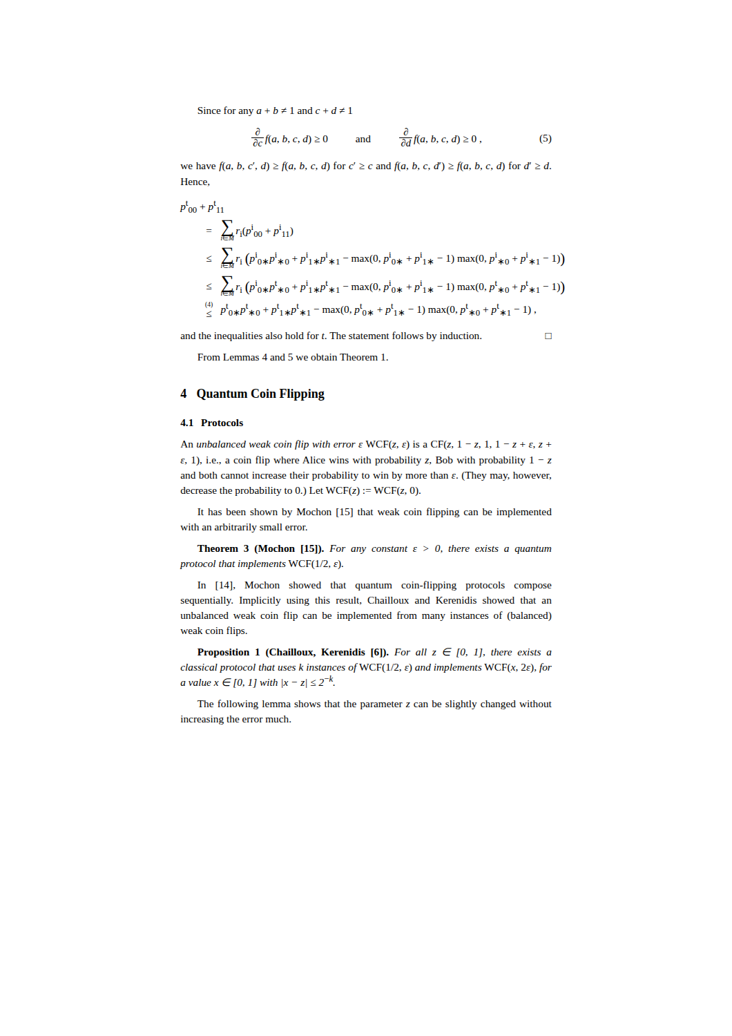Since for any a + b ≠ 1 and c + d ≠ 1
∂∂c f(a, b, c, d) ≥ 0 and ∂∂d f(a, b, c, d) ≥ 0 , (5)
we have f(a, b, c′, d) ≥ f(a, b, c, d) for c′ ≥ c and f(a, b, c, d′) ≥ f(a, b, c, d) for d′ ≥ d. Hence,
pt00 + pt11 =∑i∈M ri(pi00 + pi11) ≤∑i∈M ri (pi0∗pi∗0 + pi1∗pi∗1 − max(0, pi0∗ + pi1∗ − 1) max(0, pi∗0 + pi∗1 − 1)) ≤∑i∈M ri (pi0∗pt∗0 + pi1∗pt∗1 − max(0, pi0∗ + pi1∗ − 1) max(0, pt∗0 + pt∗1 − 1)) (4)≤pt0∗pt∗0 + pt1∗pt∗1 − max(0, pt0∗ + pt1∗ − 1) max(0, pt∗0 + pt∗1 − 1) ,
and the inequalities also hold for t. The statement follows by induction.□
From Lemmas 4 and 5 we obtain Theorem 1.
4 Quantum Coin Flipping
4.1 Protocols
An unbalanced weak coin flip with error ε WCF(z, ε) is a CF(z, 1 − z, 1, 1 − z + ε, z + ε, 1), i.e., a coin flip where Alice wins with probability z, Bob with probability 1 − z and both cannot increase their probability to win by more than ε. (They may, however, decrease the probability to 0.) Let WCF(z) := WCF(z, 0).
It has been shown by Mochon [15] that weak coin flipping can be implemented with an arbitrarily small error.
Theorem 3 (Mochon [15]). For any constant ε > 0, there exists a quantum protocol that implements WCF(1/2, ε).
In [14], Mochon showed that quantum coin-flipping protocols compose sequentially. Implicitly using this result, Chailloux and Kerenidis showed that an unbalanced weak coin flip can be implemented from many instances of (balanced) weak coin flips.
Proposition 1 (Chailloux, Kerenidis [6]). For all z ∈ [0, 1], there exists a classical protocol that uses k instances of WCF(1/2, ε) and implements WCF(x, 2ε), for a value x ∈ [0, 1] with |x − z| ≤ 2−k.
The following lemma shows that the parameter z can be slightly changed without increasing the error much.